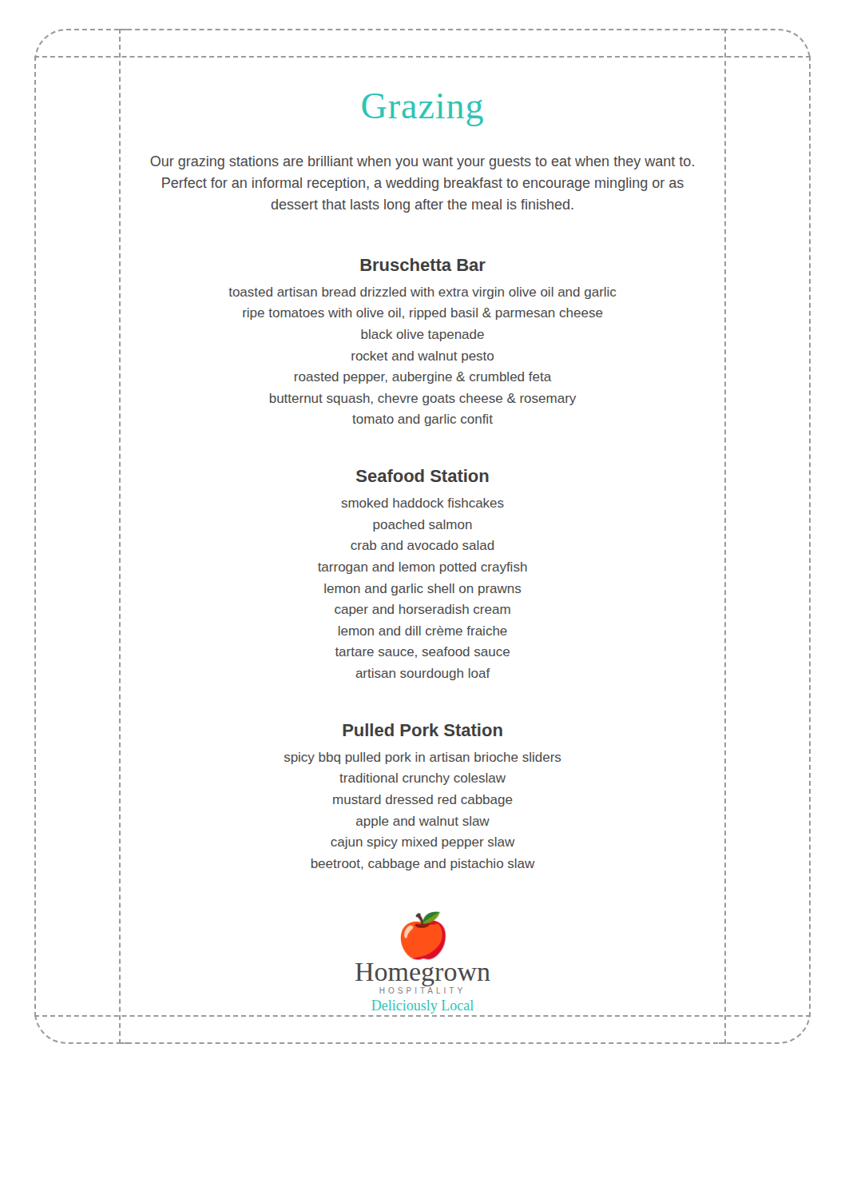Grazing
Our grazing stations are brilliant when you want your guests to eat when they want to. Perfect for an informal reception, a wedding breakfast to encourage mingling or as dessert that lasts long after the meal is finished.
Bruschetta Bar
toasted artisan bread drizzled with extra virgin olive oil and garlic
ripe tomatoes with olive oil, ripped basil & parmesan cheese
black olive tapenade
rocket and walnut pesto
roasted pepper, aubergine & crumbled feta
butternut squash, chevre goats cheese & rosemary
tomato and garlic confit
Seafood Station
smoked haddock fishcakes
poached salmon
crab and avocado salad
tarrogan and lemon potted crayfish
lemon and garlic shell on prawns
caper and horseradish cream
lemon and dill crème fraiche
tartare sauce, seafood sauce
artisan sourdough loaf
Pulled Pork Station
spicy bbq pulled pork in artisan brioche sliders
traditional crunchy coleslaw
mustard dressed red cabbage
apple and walnut slaw
cajun spicy mixed pepper slaw
beetroot, cabbage and pistachio slaw
🍎 Homegrown Hospitality Deliciously Local